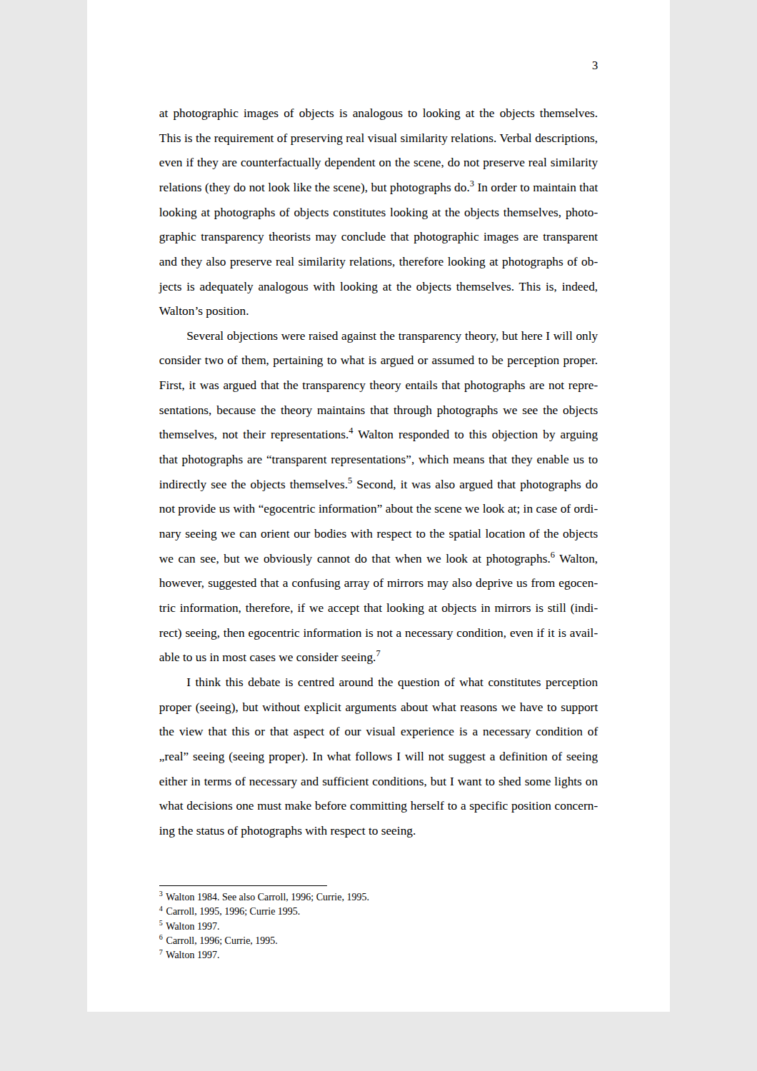3
at photographic images of objects is analogous to looking at the objects themselves. This is the requirement of preserving real visual similarity relations. Verbal descriptions, even if they are counterfactually dependent on the scene, do not preserve real similarity relations (they do not look like the scene), but photographs do.3 In order to maintain that looking at photographs of objects constitutes looking at the objects themselves, photographic transparency theorists may conclude that photographic images are transparent and they also preserve real similarity relations, therefore looking at photographs of objects is adequately analogous with looking at the objects themselves. This is, indeed, Walton’s position.
Several objections were raised against the transparency theory, but here I will only consider two of them, pertaining to what is argued or assumed to be perception proper. First, it was argued that the transparency theory entails that photographs are not representations, because the theory maintains that through photographs we see the objects themselves, not their representations.4 Walton responded to this objection by arguing that photographs are “transparent representations”, which means that they enable us to indirectly see the objects themselves.5 Second, it was also argued that photographs do not provide us with “egocentric information” about the scene we look at; in case of ordinary seeing we can orient our bodies with respect to the spatial location of the objects we can see, but we obviously cannot do that when we look at photographs.6 Walton, however, suggested that a confusing array of mirrors may also deprive us from egocentric information, therefore, if we accept that looking at objects in mirrors is still (indirect) seeing, then egocentric information is not a necessary condition, even if it is available to us in most cases we consider seeing.7
I think this debate is centred around the question of what constitutes perception proper (seeing), but without explicit arguments about what reasons we have to support the view that this or that aspect of our visual experience is a necessary condition of „real” seeing (seeing proper). In what follows I will not suggest a definition of seeing either in terms of necessary and sufficient conditions, but I want to shed some lights on what decisions one must make before committing herself to a specific position concerning the status of photographs with respect to seeing.
3 Walton 1984. See also Carroll, 1996; Currie, 1995.
4 Carroll, 1995, 1996; Currie 1995.
5 Walton 1997.
6 Carroll, 1996; Currie, 1995.
7 Walton 1997.